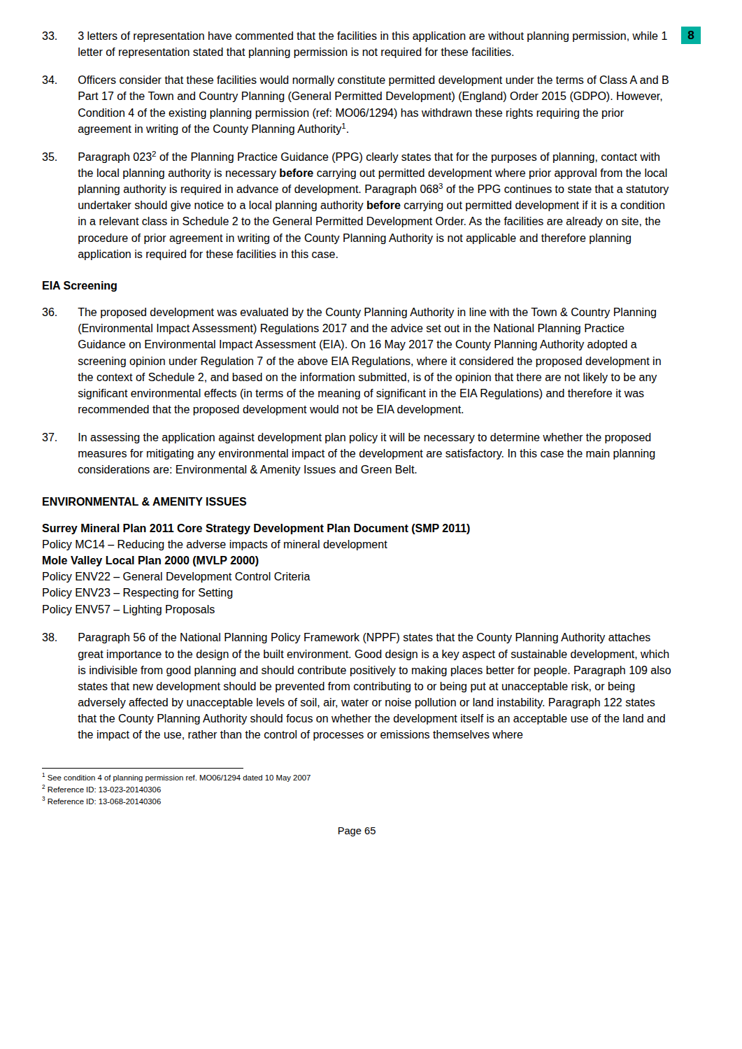8
33. 3 letters of representation have commented that the facilities in this application are without planning permission, while 1 letter of representation stated that planning permission is not required for these facilities.
34. Officers consider that these facilities would normally constitute permitted development under the terms of Class A and B Part 17 of the Town and Country Planning (General Permitted Development) (England) Order 2015 (GDPO). However, Condition 4 of the existing planning permission (ref: MO06/1294) has withdrawn these rights requiring the prior agreement in writing of the County Planning Authority1.
35. Paragraph 0232 of the Planning Practice Guidance (PPG) clearly states that for the purposes of planning, contact with the local planning authority is necessary before carrying out permitted development where prior approval from the local planning authority is required in advance of development. Paragraph 0683 of the PPG continues to state that a statutory undertaker should give notice to a local planning authority before carrying out permitted development if it is a condition in a relevant class in Schedule 2 to the General Permitted Development Order. As the facilities are already on site, the procedure of prior agreement in writing of the County Planning Authority is not applicable and therefore planning application is required for these facilities in this case.
EIA Screening
36. The proposed development was evaluated by the County Planning Authority in line with the Town & Country Planning (Environmental Impact Assessment) Regulations 2017 and the advice set out in the National Planning Practice Guidance on Environmental Impact Assessment (EIA). On 16 May 2017 the County Planning Authority adopted a screening opinion under Regulation 7 of the above EIA Regulations, where it considered the proposed development in the context of Schedule 2, and based on the information submitted, is of the opinion that there are not likely to be any significant environmental effects (in terms of the meaning of significant in the EIA Regulations) and therefore it was recommended that the proposed development would not be EIA development.
37. In assessing the application against development plan policy it will be necessary to determine whether the proposed measures for mitigating any environmental impact of the development are satisfactory. In this case the main planning considerations are: Environmental & Amenity Issues and Green Belt.
ENVIRONMENTAL & AMENITY ISSUES
Surrey Mineral Plan 2011 Core Strategy Development Plan Document (SMP 2011)
Policy MC14 – Reducing the adverse impacts of mineral development
Mole Valley Local Plan 2000 (MVLP 2000)
Policy ENV22 – General Development Control Criteria
Policy ENV23 – Respecting for Setting
Policy ENV57 – Lighting Proposals
38. Paragraph 56 of the National Planning Policy Framework (NPPF) states that the County Planning Authority attaches great importance to the design of the built environment. Good design is a key aspect of sustainable development, which is indivisible from good planning and should contribute positively to making places better for people. Paragraph 109 also states that new development should be prevented from contributing to or being put at unacceptable risk, or being adversely affected by unacceptable levels of soil, air, water or noise pollution or land instability. Paragraph 122 states that the County Planning Authority should focus on whether the development itself is an acceptable use of the land and the impact of the use, rather than the control of processes or emissions themselves where
1 See condition 4 of planning permission ref. MO06/1294 dated 10 May 2007
2 Reference ID: 13-023-20140306
3 Reference ID: 13-068-20140306
Page 65